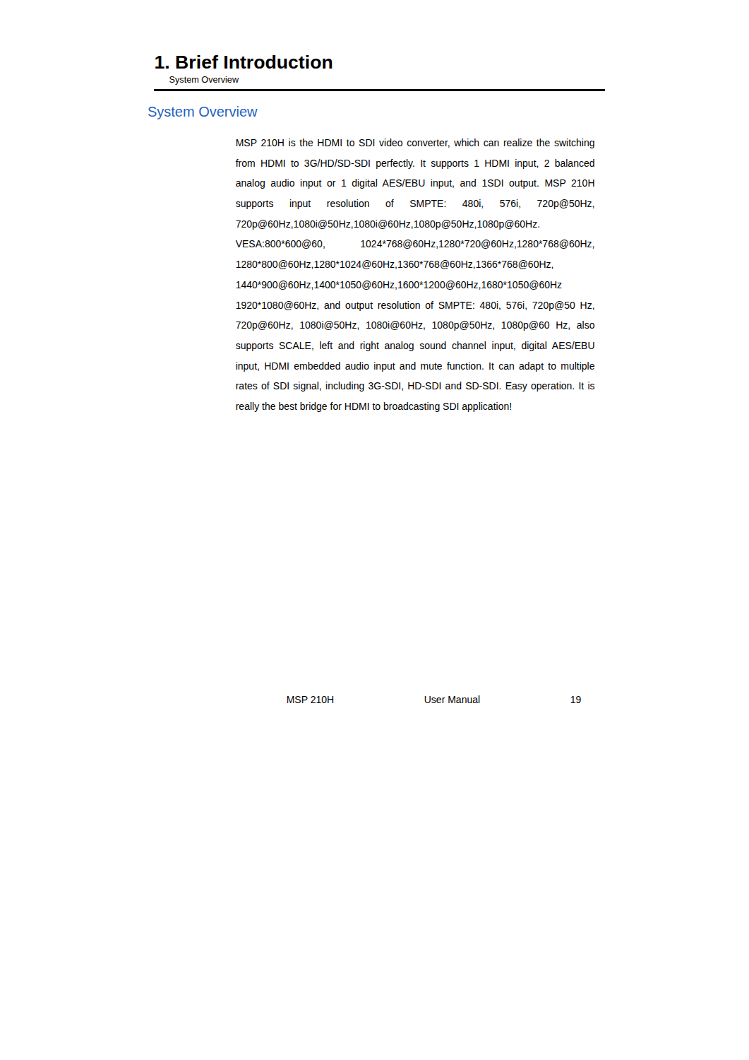1. Brief Introduction
System Overview
System Overview
MSP 210H is the HDMI to SDI video converter, which can realize the switching from HDMI to 3G/HD/SD-SDI perfectly. It supports 1 HDMI input, 2 balanced analog audio input or 1 digital AES/EBU input, and 1SDI output. MSP 210H supports input resolution of SMPTE: 480i, 576i, 720p@50Hz, 720p@60Hz,1080i@50Hz,1080i@60Hz,1080p@50Hz,1080p@60Hz. VESA:800*600@60, 1024*768@60Hz,1280*720@60Hz,1280*768@60Hz, 1280*800@60Hz,1280*1024@60Hz,1360*768@60Hz,1366*768@60Hz, 1440*900@60Hz,1400*1050@60Hz,1600*1200@60Hz,1680*1050@60Hz 1920*1080@60Hz, and output resolution of SMPTE: 480i, 576i, 720p@50 Hz, 720p@60Hz, 1080i@50Hz, 1080i@60Hz, 1080p@50Hz, 1080p@60 Hz, also supports SCALE, left and right analog sound channel input, digital AES/EBU input, HDMI embedded audio input and mute function. It can adapt to multiple rates of SDI signal, including 3G-SDI, HD-SDI and SD-SDI. Easy operation. It is really the best bridge for HDMI to broadcasting SDI application!
MSP 210H User Manual 19